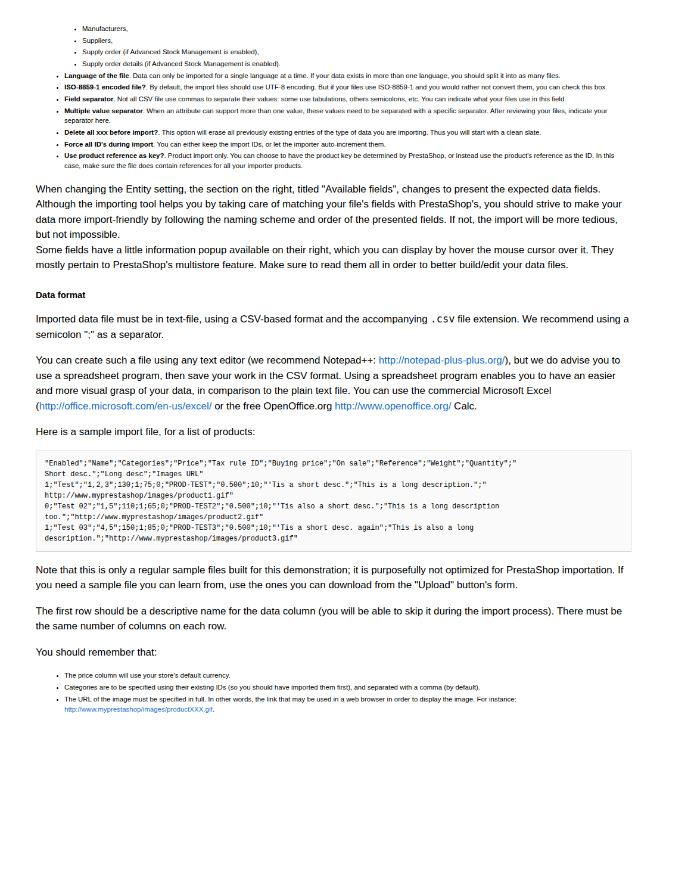Manufacturers,
Suppliers,
Supply order (if Advanced Stock Management is enabled),
Supply order details (if Advanced Stock Management is enabled).
Language of the file. Data can only be imported for a single language at a time. If your data exists in more than one language, you should split it into as many files.
ISO-8859-1 encoded file?. By default, the import files should use UTF-8 encoding. But if your files use ISO-8859-1 and you would rather not convert them, you can check this box.
Field separator. Not all CSV file use commas to separate their values: some use tabulations, others semicolons, etc. You can indicate what your files use in this field.
Multiple value separator. When an attribute can support more than one value, these values need to be separated with a specific separator. After reviewing your files, indicate your separator here.
Delete all xxx before import?. This option will erase all previously existing entries of the type of data you are importing. Thus you will start with a clean slate.
Force all ID's during import. You can either keep the import IDs, or let the importer auto-increment them.
Use product reference as key?. Product import only. You can choose to have the product key be determined by PrestaShop, or instead use the product's reference as the ID. In this case, make sure the file does contain references for all your importer products.
When changing the Entity setting, the section on the right, titled "Available fields", changes to present the expected data fields. Although the importing tool helps you by taking care of matching your file's fields with PrestaShop's, you should strive to make your data more import-friendly by following the naming scheme and order of the presented fields. If not, the import will be more tedious, but not impossible.
Some fields have a little information popup available on their right, which you can display by hover the mouse cursor over it. They mostly pertain to PrestaShop's multistore feature. Make sure to read them all in order to better build/edit your data files.
Data format
Imported data file must be in text-file, using a CSV-based format and the accompanying .csv file extension. We recommend using a semicolon ";" as a separator.
You can create such a file using any text editor (we recommend Notepad++: http://notepad-plus-plus.org/), but we do advise you to use a spreadsheet program, then save your work in the CSV format. Using a spreadsheet program enables you to have an easier and more visual grasp of your data, in comparison to the plain text file. You can use the commercial Microsoft Excel (http://office.microsoft.com/en-us/excel/ or the free OpenOffice.org http://www.openoffice.org/ Calc.
Here is a sample import file, for a list of products:
"Enabled";"Name";"Categories";"Price";"Tax rule ID";"Buying price";"On sale";"Reference";"Weight";"Quantity";"
Short desc.";"Long desc";"Images URL"
1;"Test";"1,2,3";130;1;75;0;"PROD-TEST";"0.500";10;"'Tis a short desc.";"This is a long description.";"
http://www.myprestashop/images/product1.gif"
0;"Test 02";"1,5";110;1;65;0;"PROD-TEST2";"0.500";10;"'Tis also a short desc.";"This is a long description
too.";"http://www.myprestashop/images/product2.gif"
1;"Test 03";"4,5";150;1;85;0;"PROD-TEST3";"0.500";10;"'Tis a short desc. again";"This is also a long
description.";"http://www.myprestashop/images/product3.gif"
Note that this is only a regular sample files built for this demonstration; it is purposefully not optimized for PrestaShop importation. If you need a sample file you can learn from, use the ones you can download from the "Upload" button's form.
The first row should be a descriptive name for the data column (you will be able to skip it during the import process). There must be the same number of columns on each row.
You should remember that:
The price column will use your store's default currency.
Categories are to be specified using their existing IDs (so you should have imported them first), and separated with a comma (by default).
The URL of the image must be specified in full. In other words, the link that may be used in a web browser in order to display the image. For instance: http://www.myprestashop/images/productXXX.gif.